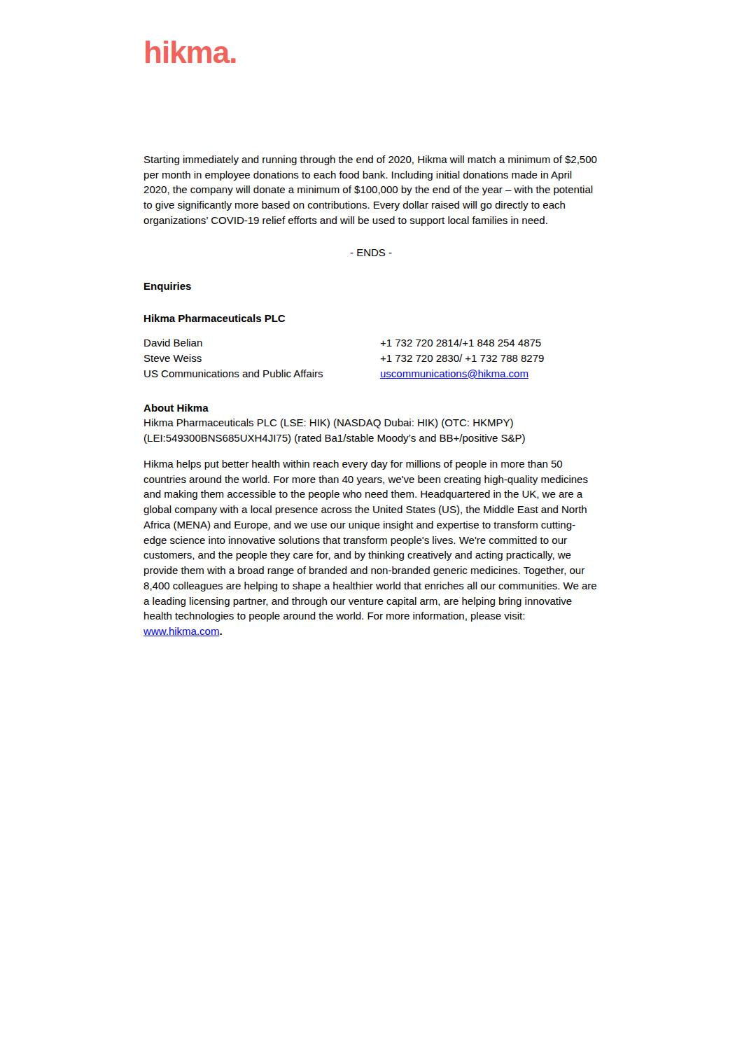hikma.
Starting immediately and running through the end of 2020, Hikma will match a minimum of $2,500 per month in employee donations to each food bank. Including initial donations made in April 2020, the company will donate a minimum of $100,000 by the end of the year – with the potential to give significantly more based on contributions. Every dollar raised will go directly to each organizations’ COVID-19 relief efforts and will be used to support local families in need.
- ENDS -
Enquiries
Hikma Pharmaceuticals PLC
| David Belian | +1 732 720 2814/+1 848 254 4875 |
| Steve Weiss | +1 732 720 2830/ +1 732 788 8279 |
| US Communications and Public Affairs | uscommunications@hikma.com |
About Hikma
Hikma Pharmaceuticals PLC (LSE: HIK) (NASDAQ Dubai: HIK) (OTC: HKMPY)
(LEI:549300BNS685UXH4JI75) (rated Ba1/stable Moody’s and BB+/positive S&P)
Hikma helps put better health within reach every day for millions of people in more than 50 countries around the world. For more than 40 years, we've been creating high-quality medicines and making them accessible to the people who need them. Headquartered in the UK, we are a global company with a local presence across the United States (US), the Middle East and North Africa (MENA) and Europe, and we use our unique insight and expertise to transform cutting-edge science into innovative solutions that transform people's lives. We're committed to our customers, and the people they care for, and by thinking creatively and acting practically, we provide them with a broad range of branded and non-branded generic medicines. Together, our 8,400 colleagues are helping to shape a healthier world that enriches all our communities. We are a leading licensing partner, and through our venture capital arm, are helping bring innovative health technologies to people around the world. For more information, please visit: www.hikma.com.